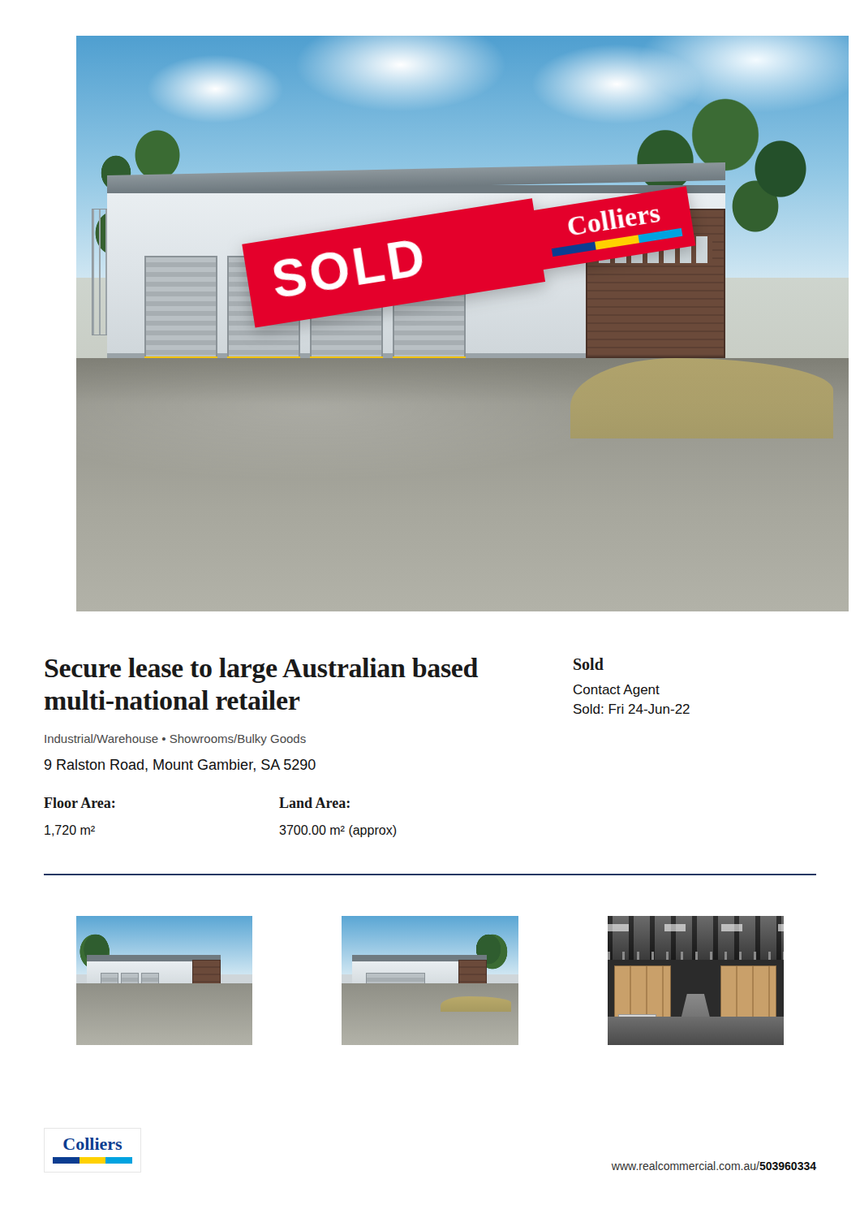SOLD
Colliers
Secure lease to large Australian based multi-national retailer
Industrial/Warehouse • Showrooms/Bulky Goods
9 Ralston Road, Mount Gambier, SA 5290
Floor Area:
1,720 m²
Land Area:
3700.00 m² (approx)
Sold
Contact Agent
Sold: Fri 24-Jun-22
Colliers
www.realcommercial.com.au/503960334